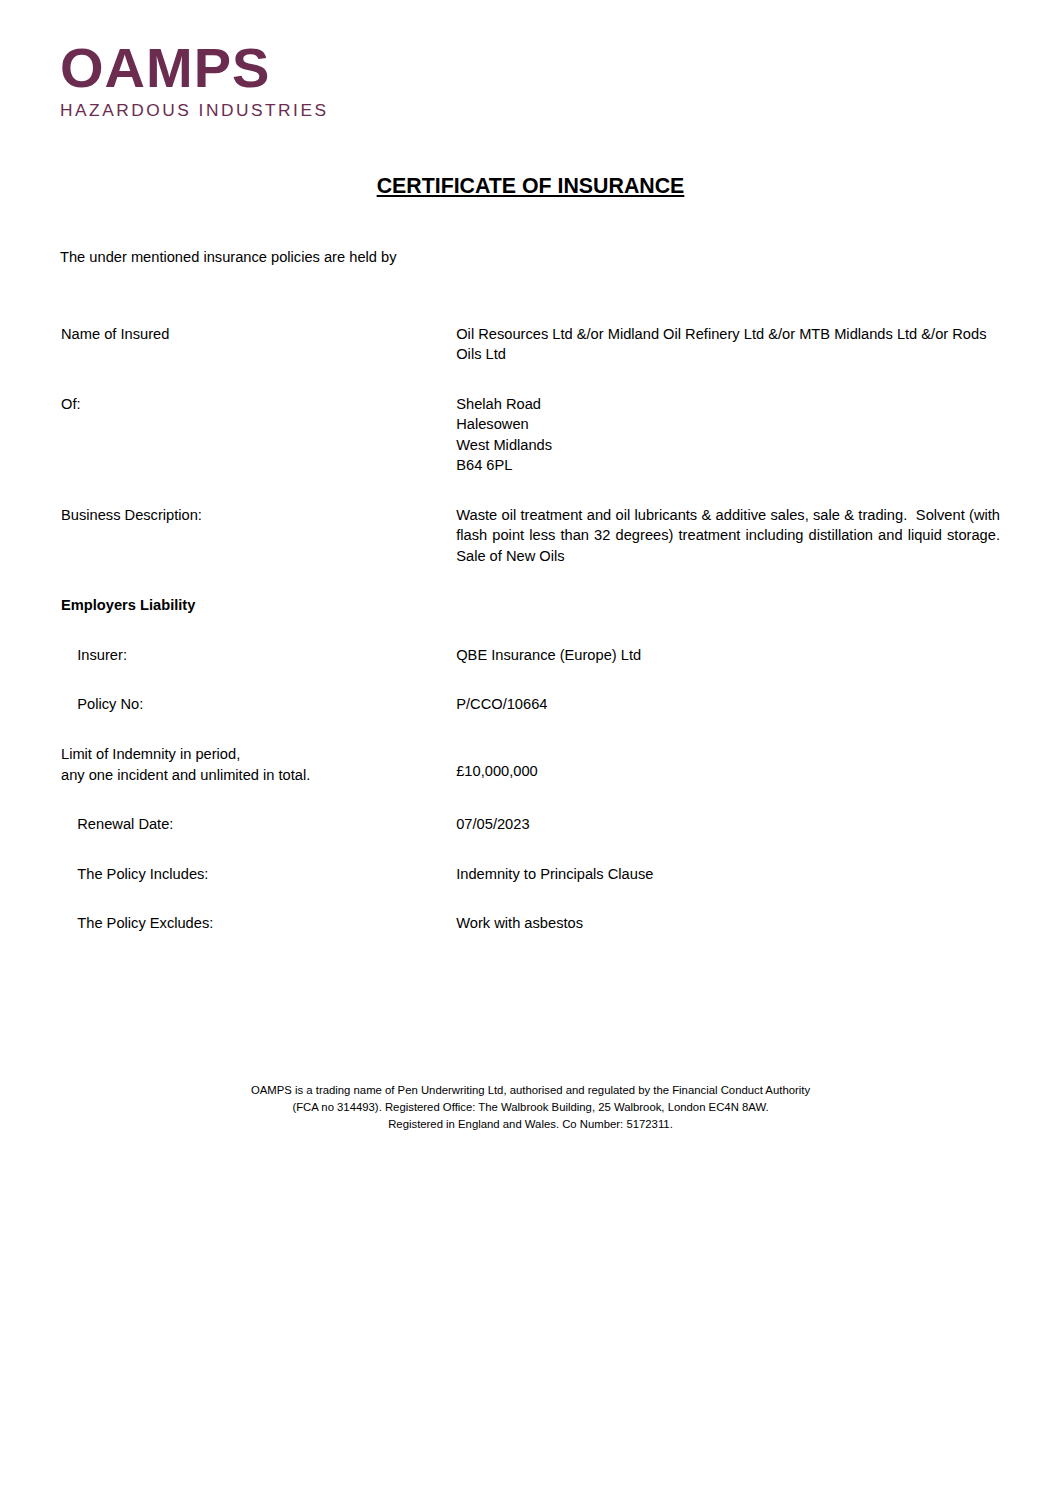OAMPS
HAZARDOUS INDUSTRIES
CERTIFICATE OF INSURANCE
The under mentioned insurance policies are held by
| Name of Insured | Oil Resources Ltd &/or Midland Oil Refinery Ltd &/or MTB Midlands Ltd &/or Rods Oils Ltd |
| Of: | Shelah Road Halesowen West Midlands B64 6PL |
| Business Description: | Waste oil treatment and oil lubricants & additive sales, sale & trading. Solvent (with flash point less than 32 degrees) treatment including distillation and liquid storage. Sale of New Oils |
| Employers Liability |
| Insurer: | QBE Insurance (Europe) Ltd |
| Policy No: | P/CCO/10664 |
| Limit of Indemnity in period, any one incident and unlimited in total. | £10,000,000 |
| Renewal Date: | 07/05/2023 |
| The Policy Includes: | Indemnity to Principals Clause |
| The Policy Excludes: | Work with asbestos |
OAMPS is a trading name of Pen Underwriting Ltd, authorised and regulated by the Financial Conduct Authority
(FCA no 314493). Registered Office: The Walbrook Building, 25 Walbrook, London EC4N 8AW.
Registered in England and Wales. Co Number: 5172311.